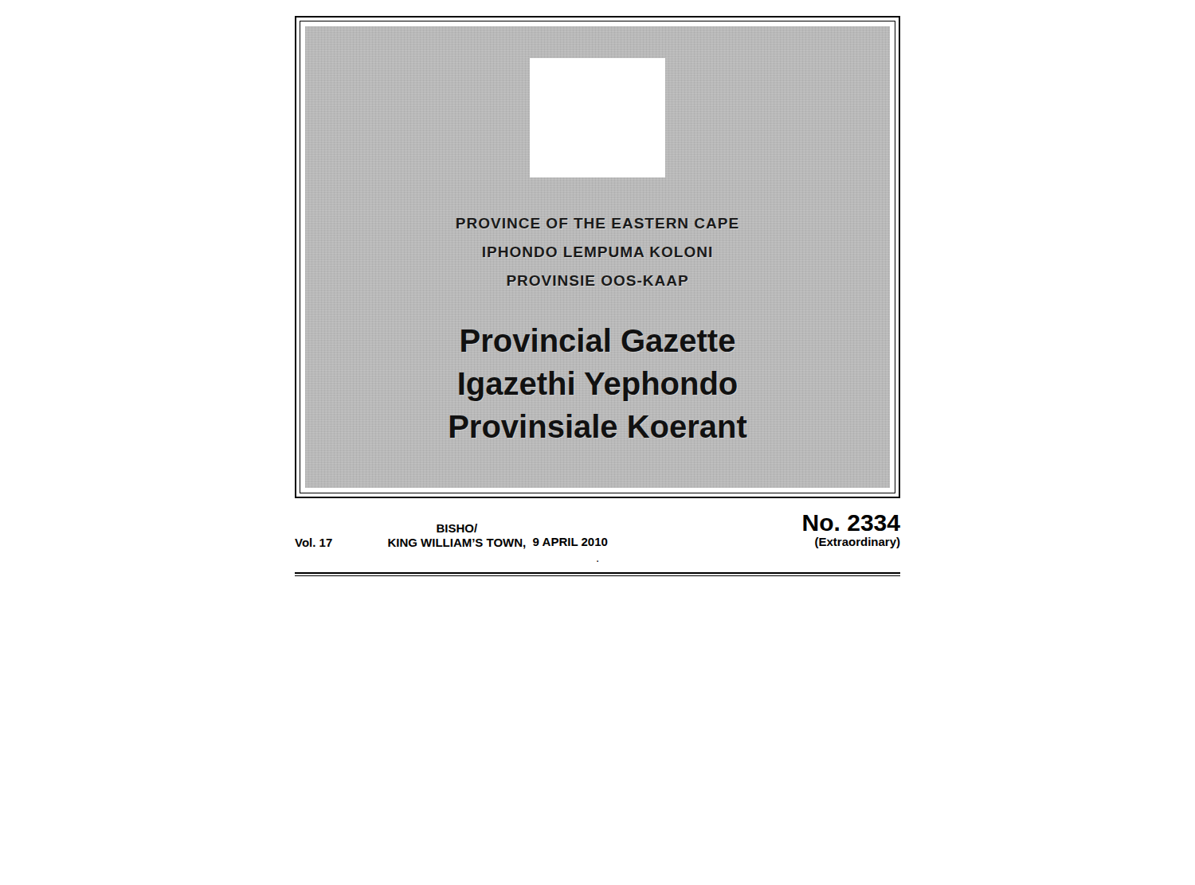PROVINCE OF THE EASTERN CAPE
IPHONDO LEMPUMA KOLONI
PROVINSIE OOS-KAAP
Provincial Gazette
Igazethi Yephondo
Provinsiale Koerant
Vol. 17
BISHO/ KING WILLIAM’S TOWN, 9 APRIL 2010
No. 2334 (Extraordinary)
.